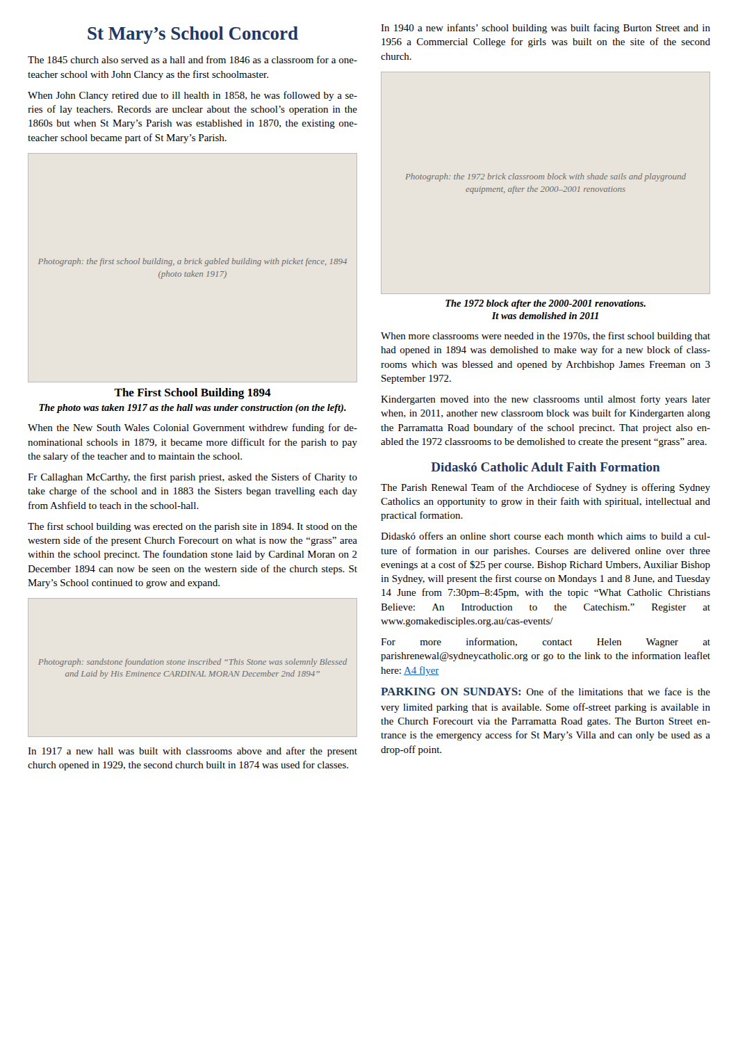St Mary’s School Concord
The 1845 church also served as a hall and from 1846 as a classroom for a one-teacher school with John Clancy as the first schoolmaster.
When John Clancy retired due to ill health in 1858, he was followed by a series of lay teachers. Records are unclear about the school’s operation in the 1860s but when St Mary’s Parish was established in 1870, the existing one-teacher school became part of St Mary’s Parish.
Photograph: the first school building, a brick gabled building with picket fence, 1894 (photo taken 1917)
The First School Building 1894 The photo was taken 1917 as the hall was under construction (on the left).
When the New South Wales Colonial Government withdrew funding for denominational schools in 1879, it became more difficult for the parish to pay the salary of the teacher and to maintain the school.
Fr Callaghan McCarthy, the first parish priest, asked the Sisters of Charity to take charge of the school and in 1883 the Sisters began travelling each day from Ashfield to teach in the school-hall.
The first school building was erected on the parish site in 1894. It stood on the western side of the present Church Forecourt on what is now the “grass” area within the school precinct. The foundation stone laid by Cardinal Moran on 2 December 1894 can now be seen on the western side of the church steps. St Mary’s School continued to grow and expand.
Photograph: sandstone foundation stone inscribed “This Stone was solemnly Blessed and Laid by His Eminence CARDINAL MORAN December 2nd 1894”
In 1917 a new hall was built with classrooms above and after the present church opened in 1929, the second church built in 1874 was used for classes.
In 1940 a new infants’ school building was built facing Burton Street and in 1956 a Commercial College for girls was built on the site of the second church.
Photograph: the 1972 brick classroom block with shade sails and playground equipment, after the 2000–2001 renovations
The 1972 block after the 2000-2001 renovations.
It was demolished in 2011
When more classrooms were needed in the 1970s, the first school building that had opened in 1894 was demolished to make way for a new block of classrooms which was blessed and opened by Archbishop James Freeman on 3 September 1972.
Kindergarten moved into the new classrooms until almost forty years later when, in 2011, another new classroom block was built for Kindergarten along the Parramatta Road boundary of the school precinct. That project also enabled the 1972 classrooms to be demolished to create the present “grass” area.
Didaskó Catholic Adult Faith Formation
The Parish Renewal Team of the Archdiocese of Sydney is offering Sydney Catholics an opportunity to grow in their faith with spiritual, intellectual and practical formation.
Didaskó offers an online short course each month which aims to build a culture of formation in our parishes. Courses are delivered online over three evenings at a cost of $25 per course. Bishop Richard Umbers, Auxiliar Bishop in Sydney, will present the first course on Mondays 1 and 8 June, and Tuesday 14 June from 7:30pm–8:45pm, with the topic “What Catholic Christians Believe: An Introduction to the Catechism.” Register at www.gomakedisciples.org.au/cas-events/
For more information, contact Helen Wagner at parishrenewal@sydneycatholic.org or go to the link to the information leaflet here: A4 flyer
PARKING ON SUNDAYS: One of the limitations that we face is the very limited parking that is available. Some off-street parking is available in the Church Forecourt via the Parramatta Road gates. The Burton Street entrance is the emergency access for St Mary’s Villa and can only be used as a drop-off point.